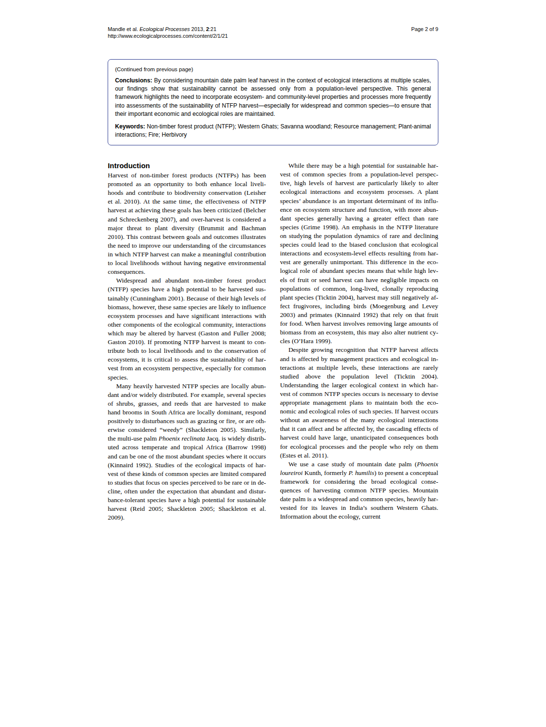Mandle et al. Ecological Processes 2013, 2:21
http://www.ecologicalprocesses.com/content/2/1/21
Page 2 of 9
(Continued from previous page)
Conclusions: By considering mountain date palm leaf harvest in the context of ecological interactions at multiple scales, our findings show that sustainability cannot be assessed only from a population-level perspective. This general framework highlights the need to incorporate ecosystem- and community-level properties and processes more frequently into assessments of the sustainability of NTFP harvest—especially for widespread and common species—to ensure that their important economic and ecological roles are maintained.
Keywords: Non-timber forest product (NTFP); Western Ghats; Savanna woodland; Resource management; Plant-animal interactions; Fire; Herbivory
Introduction
Harvest of non-timber forest products (NTFPs) has been promoted as an opportunity to both enhance local livelihoods and contribute to biodiversity conservation (Leisher et al. 2010). At the same time, the effectiveness of NTFP harvest at achieving these goals has been criticized (Belcher and Schreckenberg 2007), and over-harvest is considered a major threat to plant diversity (Brummit and Bachman 2010). This contrast between goals and outcomes illustrates the need to improve our understanding of the circumstances in which NTFP harvest can make a meaningful contribution to local livelihoods without having negative environmental consequences.
Widespread and abundant non-timber forest product (NTFP) species have a high potential to be harvested sustainably (Cunningham 2001). Because of their high levels of biomass, however, these same species are likely to influence ecosystem processes and have significant interactions with other components of the ecological community, interactions which may be altered by harvest (Gaston and Fuller 2008; Gaston 2010). If promoting NTFP harvest is meant to contribute both to local livelihoods and to the conservation of ecosystems, it is critical to assess the sustainability of harvest from an ecosystem perspective, especially for common species.
Many heavily harvested NTFP species are locally abundant and/or widely distributed. For example, several species of shrubs, grasses, and reeds that are harvested to make hand brooms in South Africa are locally dominant, respond positively to disturbances such as grazing or fire, or are otherwise considered “weedy” (Shackleton 2005). Similarly, the multi-use palm Phoenix reclinata Jacq. is widely distributed across temperate and tropical Africa (Barrow 1998) and can be one of the most abundant species where it occurs (Kinnaird 1992). Studies of the ecological impacts of harvest of these kinds of common species are limited compared to studies that focus on species perceived to be rare or in decline, often under the expectation that abundant and disturbance-tolerant species have a high potential for sustainable harvest (Reid 2005; Shackleton 2005; Shackleton et al. 2009).
While there may be a high potential for sustainable harvest of common species from a population-level perspective, high levels of harvest are particularly likely to alter ecological interactions and ecosystem processes. A plant species’ abundance is an important determinant of its influence on ecosystem structure and function, with more abundant species generally having a greater effect than rare species (Grime 1998). An emphasis in the NTFP literature on studying the population dynamics of rare and declining species could lead to the biased conclusion that ecological interactions and ecosystem-level effects resulting from harvest are generally unimportant. This difference in the ecological role of abundant species means that while high levels of fruit or seed harvest can have negligible impacts on populations of common, long-lived, clonally reproducing plant species (Ticktin 2004), harvest may still negatively affect frugivores, including birds (Moegenburg and Levey 2003) and primates (Kinnaird 1992) that rely on that fruit for food. When harvest involves removing large amounts of biomass from an ecosystem, this may also alter nutrient cycles (O’Hara 1999).
Despite growing recognition that NTFP harvest affects and is affected by management practices and ecological interactions at multiple levels, these interactions are rarely studied above the population level (Ticktin 2004). Understanding the larger ecological context in which harvest of common NTFP species occurs is necessary to devise appropriate management plans to maintain both the economic and ecological roles of such species. If harvest occurs without an awareness of the many ecological interactions that it can affect and be affected by, the cascading effects of harvest could have large, unanticipated consequences both for ecological processes and the people who rely on them (Estes et al. 2011).
We use a case study of mountain date palm (Phoenix loureiroi Kunth, formerly P. humilis) to present a conceptual framework for considering the broad ecological consequences of harvesting common NTFP species. Mountain date palm is a widespread and common species, heavily harvested for its leaves in India’s southern Western Ghats. Information about the ecology, current